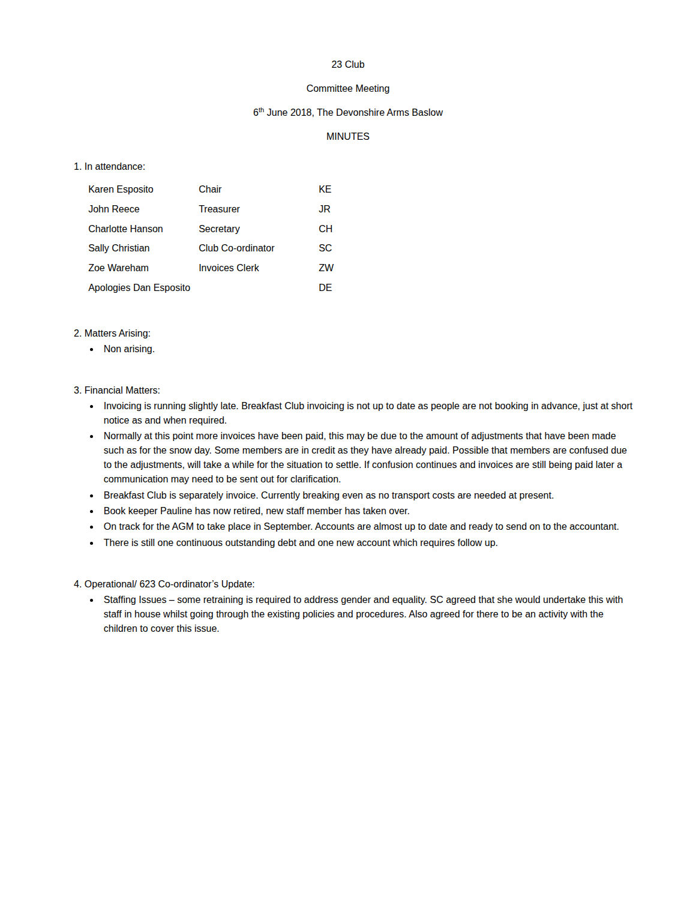23 Club
Committee Meeting
6th June 2018, The Devonshire Arms Baslow
MINUTES
In attendance:
| Karen Esposito | Chair | KE |
| John Reece | Treasurer | JR |
| Charlotte Hanson | Secretary | CH |
| Sally Christian | Club Co-ordinator | SC |
| Zoe Wareham | Invoices Clerk | ZW |
| Apologies Dan Esposito | | DE |
Matters Arising:
Non arising.
Financial Matters:
Invoicing is running slightly late. Breakfast Club invoicing is not up to date as people are not booking in advance, just at short notice as and when required.
Normally at this point more invoices have been paid, this may be due to the amount of adjustments that have been made such as for the snow day. Some members are in credit as they have already paid. Possible that members are confused due to the adjustments, will take a while for the situation to settle. If confusion continues and invoices are still being paid later a communication may need to be sent out for clarification.
Breakfast Club is separately invoice. Currently breaking even as no transport costs are needed at present.
Book keeper Pauline has now retired, new staff member has taken over.
On track for the AGM to take place in September. Accounts are almost up to date and ready to send on to the accountant.
There is still one continuous outstanding debt and one new account which requires follow up.
Operational/ 623 Co-ordinator’s Update:
Staffing Issues – some retraining is required to address gender and equality. SC agreed that she would undertake this with staff in house whilst going through the existing policies and procedures. Also agreed for there to be an activity with the children to cover this issue.